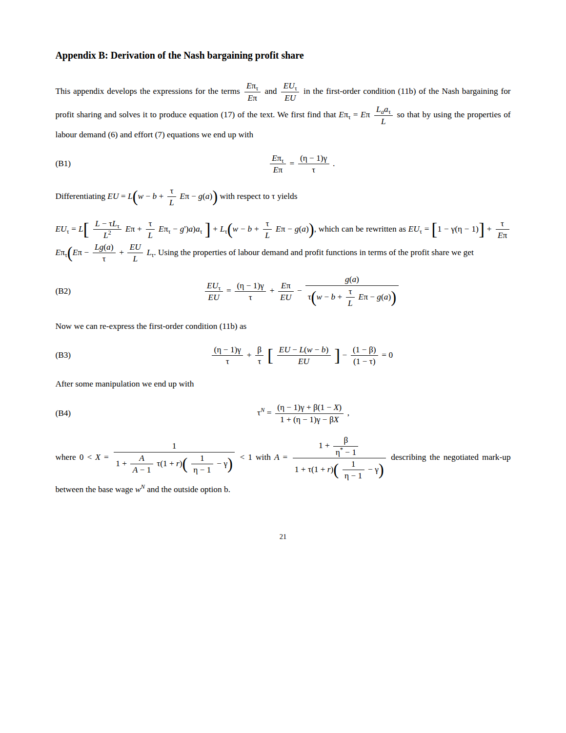Appendix B: Derivation of the Nash bargaining profit share
This appendix develops the expressions for the terms Eπτ Eπ and EUτ EU in the first-order condition (11b) of the Nash bargaining for profit sharing and solves it to produce equation (17) of the text. We first find that Eπτ = Eπ Laaτ L so that by using the properties of labour demand (6) and effort (7) equations we end up with
(B1)
Eπτ Eπ = (η − 1)γ τ .
Differentiating EU = L(w − b + τL Eπ − g(a)) with respect to τ yields
EUτ = L[ L − τLτ L2 Eπ + τL Eπτ − g')a)aτ ] + Lτ(w − b + τL Eπ − g(a)), which can be rewritten as EUτ = [1 − γ(η − 1)] + τEπ Eπτ(Eπ − Lg(a) τ + EU L Lτ. Using the properties of labour demand and profit functions in terms of the profit share we get
(B2)
EUτ EU = (η − 1)γ τ + Eπ EU − g(a) τ(w − b + τL Eπ − g(a))
Now we can re-express the first-order condition (11b) as
(B3)
(η − 1)γ τ + βτ [ EU − L(w − b) EU ] − (1 − β)(1 − τ) = 0
After some manipulation we end up with
(B4)
τN = (η − 1)γ + β(1 − X) 1 + (η − 1)γ − βX ,
where 0 < X = 1 1 + AA − 1 τ(1 + r)( 1 η − 1 − γ) < 1 with A = 1 + βη* − 1 1 + τ(1 + r)( 1 η − 1 − γ) describing the negotiated mark-up between the base wage wN and the outside option b.
21